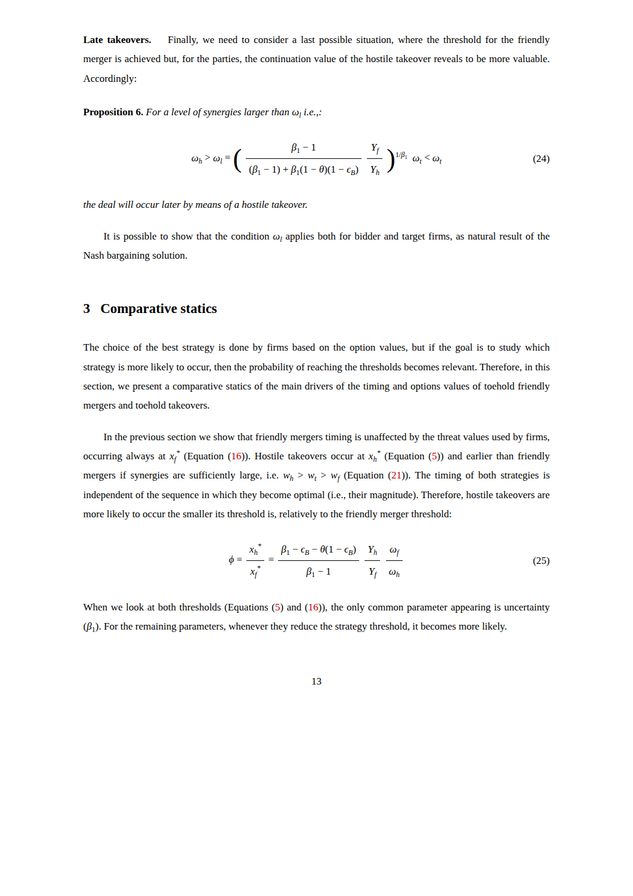Late takeovers. Finally, we need to consider a last possible situation, where the threshold for the friendly merger is achieved but, for the parties, the continuation value of the hostile takeover reveals to be more valuable. Accordingly:
Proposition 6. For a level of synergies larger than ωl i.e.,:
ωh > ωl = ( β1 − 1 (β1 − 1) + β1(1 − θ)(1 − ϵB) Yf Yh )1/β1 ωt < ωt
(24)
the deal will occur later by means of a hostile takeover.
It is possible to show that the condition ωl applies both for bidder and target firms, as natural result of the Nash bargaining solution.
3 Comparative statics
The choice of the best strategy is done by firms based on the option values, but if the goal is to study which strategy is more likely to occur, then the probability of reaching the thresholds becomes relevant. Therefore, in this section, we present a comparative statics of the main drivers of the timing and options values of toehold friendly mergers and toehold takeovers.
In the previous section we show that friendly mergers timing is unaffected by the threat values used by firms, occurring always at xf* (Equation (16)). Hostile takeovers occur at xh* (Equation (5)) and earlier than friendly mergers if synergies are sufficiently large, i.e. wh > wt > wf (Equation (21)). The timing of both strategies is independent of the sequence in which they become optimal (i.e., their magnitude). Therefore, hostile takeovers are more likely to occur the smaller its threshold is, relatively to the friendly merger threshold:
ϕ = xh* xf* = β1 − ϵB − θ(1 − ϵB) β1 − 1 Yh Yf ωf ωh
(25)
When we look at both thresholds (Equations (5) and (16)), the only common parameter appearing is uncertainty (β1). For the remaining parameters, whenever they reduce the strategy threshold, it becomes more likely.
13